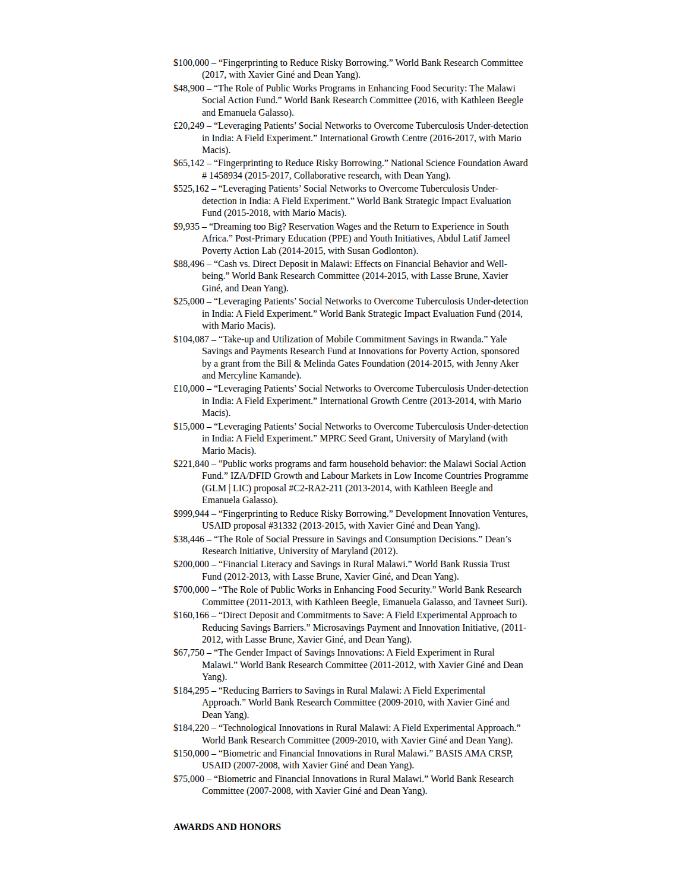$100,000 – “Fingerprinting to Reduce Risky Borrowing.” World Bank Research Committee (2017, with Xavier Giné and Dean Yang).
$48,900 – “The Role of Public Works Programs in Enhancing Food Security: The Malawi Social Action Fund.” World Bank Research Committee (2016, with Kathleen Beegle and Emanuela Galasso).
£20,249 – “Leveraging Patients’ Social Networks to Overcome Tuberculosis Under-detection in India: A Field Experiment.” International Growth Centre (2016-2017, with Mario Macis).
$65,142 – “Fingerprinting to Reduce Risky Borrowing.” National Science Foundation Award # 1458934 (2015-2017, Collaborative research, with Dean Yang).
$525,162 – “Leveraging Patients’ Social Networks to Overcome Tuberculosis Under-detection in India: A Field Experiment.” World Bank Strategic Impact Evaluation Fund (2015-2018, with Mario Macis).
$9,935 – “Dreaming too Big? Reservation Wages and the Return to Experience in South Africa.” Post-Primary Education (PPE) and Youth Initiatives, Abdul Latif Jameel Poverty Action Lab (2014-2015, with Susan Godlonton).
$88,496 – “Cash vs. Direct Deposit in Malawi: Effects on Financial Behavior and Well-being.” World Bank Research Committee (2014-2015, with Lasse Brune, Xavier Giné, and Dean Yang).
$25,000 – “Leveraging Patients’ Social Networks to Overcome Tuberculosis Under-detection in India: A Field Experiment.” World Bank Strategic Impact Evaluation Fund (2014, with Mario Macis).
$104,087 – “Take-up and Utilization of Mobile Commitment Savings in Rwanda.” Yale Savings and Payments Research Fund at Innovations for Poverty Action, sponsored by a grant from the Bill & Melinda Gates Foundation (2014-2015, with Jenny Aker and Mercyline Kamande).
£10,000 – “Leveraging Patients’ Social Networks to Overcome Tuberculosis Under-detection in India: A Field Experiment.” International Growth Centre (2013-2014, with Mario Macis).
$15,000 – “Leveraging Patients’ Social Networks to Overcome Tuberculosis Under-detection in India: A Field Experiment.” MPRC Seed Grant, University of Maryland (with Mario Macis).
$221,840 – "Public works programs and farm household behavior: the Malawi Social Action Fund.” IZA/DFID Growth and Labour Markets in Low Income Countries Programme (GLM | LIC) proposal #C2-RA2-211 (2013-2014, with Kathleen Beegle and Emanuela Galasso).
$999,944 – “Fingerprinting to Reduce Risky Borrowing.” Development Innovation Ventures, USAID proposal #31332 (2013-2015, with Xavier Giné and Dean Yang).
$38,446 – “The Role of Social Pressure in Savings and Consumption Decisions.” Dean’s Research Initiative, University of Maryland (2012).
$200,000 – “Financial Literacy and Savings in Rural Malawi.” World Bank Russia Trust Fund (2012-2013, with Lasse Brune, Xavier Giné, and Dean Yang).
$700,000 – “The Role of Public Works in Enhancing Food Security.” World Bank Research Committee (2011-2013, with Kathleen Beegle, Emanuela Galasso, and Tavneet Suri).
$160,166 – “Direct Deposit and Commitments to Save: A Field Experimental Approach to Reducing Savings Barriers.” Microsavings Payment and Innovation Initiative, (2011-2012, with Lasse Brune, Xavier Giné, and Dean Yang).
$67,750 – “The Gender Impact of Savings Innovations: A Field Experiment in Rural Malawi.” World Bank Research Committee (2011-2012, with Xavier Giné and Dean Yang).
$184,295 – “Reducing Barriers to Savings in Rural Malawi: A Field Experimental Approach.” World Bank Research Committee (2009-2010, with Xavier Giné and Dean Yang).
$184,220 – “Technological Innovations in Rural Malawi: A Field Experimental Approach.” World Bank Research Committee (2009-2010, with Xavier Giné and Dean Yang).
$150,000 – “Biometric and Financial Innovations in Rural Malawi.” BASIS AMA CRSP, USAID (2007-2008, with Xavier Giné and Dean Yang).
$75,000 – “Biometric and Financial Innovations in Rural Malawi.” World Bank Research Committee (2007-2008, with Xavier Giné and Dean Yang).
AWARDS AND HONORS